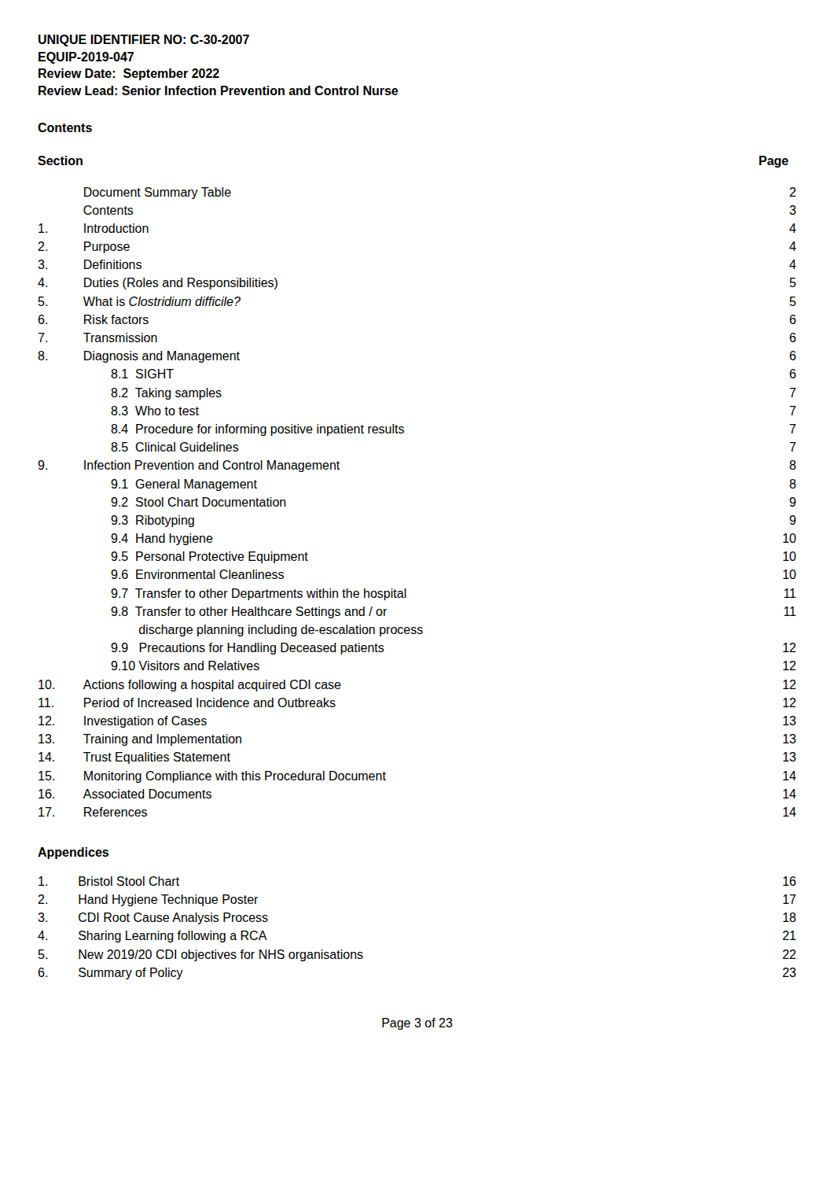UNIQUE IDENTIFIER NO: C-30-2007
EQUIP-2019-047
Review Date: September 2022
Review Lead: Senior Infection Prevention and Control Nurse
Contents
| Section | | Page |
| | Document Summary Table | 2 |
| | Contents | 3 |
| 1. | Introduction | 4 |
| 2. | Purpose | 4 |
| 3. | Definitions | 4 |
| 4. | Duties (Roles and Responsibilities) | 5 |
| 5. | What is Clostridium difficile? | 5 |
| 6. | Risk factors | 6 |
| 7. | Transmission | 6 |
| 8. | Diagnosis and Management | 6 |
| | 8.1 SIGHT | 6 |
| | 8.2 Taking samples | 7 |
| | 8.3 Who to test | 7 |
| | 8.4 Procedure for informing positive inpatient results | 7 |
| | 8.5 Clinical Guidelines | 7 |
| 9. | Infection Prevention and Control Management | 8 |
| | 9.1 General Management | 8 |
| | 9.2 Stool Chart Documentation | 9 |
| | 9.3 Ribotyping | 9 |
| | 9.4 Hand hygiene | 10 |
| | 9.5 Personal Protective Equipment | 10 |
| | 9.6 Environmental Cleanliness | 10 |
| | 9.7 Transfer to other Departments within the hospital | 11 |
| | 9.8 Transfer to other Healthcare Settings and / or | 11 |
| | discharge planning including de-escalation process | |
| | 9.9 Precautions for Handling Deceased patients | 12 |
| | 9.10 Visitors and Relatives | 12 |
| 10. | Actions following a hospital acquired CDI case | 12 |
| 11. | Period of Increased Incidence and Outbreaks | 12 |
| 12. | Investigation of Cases | 13 |
| 13. | Training and Implementation | 13 |
| 14. | Trust Equalities Statement | 13 |
| 15. | Monitoring Compliance with this Procedural Document | 14 |
| 16. | Associated Documents | 14 |
| 17. | References | 14 |
Appendices
| 1. | Bristol Stool Chart | 16 |
| 2. | Hand Hygiene Technique Poster | 17 |
| 3. | CDI Root Cause Analysis Process | 18 |
| 4. | Sharing Learning following a RCA | 21 |
| 5. | New 2019/20 CDI objectives for NHS organisations | 22 |
| 6. | Summary of Policy | 23 |
Page 3 of 23